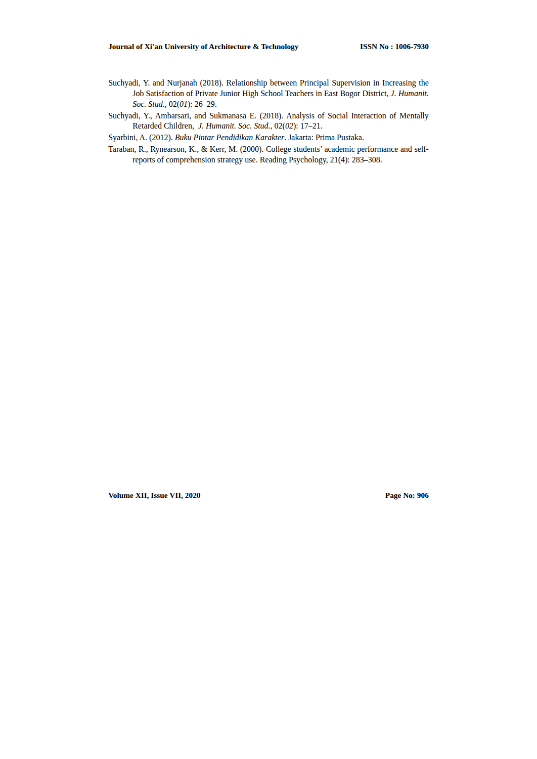Journal of Xi'an University of Architecture & Technology ISSN No : 1006-7930
Suchyadi, Y. and Nurjanah (2018). Relationship between Principal Supervision in Increasing the Job Satisfaction of Private Junior High School Teachers in East Bogor District, J. Humanit. Soc. Stud., 02(01): 26–29.
Suchyadi, Y., Ambarsari, and Sukmanasa E. (2018). Analysis of Social Interaction of Mentally Retarded Children, J. Humanit. Soc. Stud., 02(02): 17–21.
Syarbini, A. (2012). Buku Pintar Pendidikan Karakter. Jakarta: Prima Pustaka.
Taraban, R., Rynearson, K., & Kerr, M. (2000). College students’ academic performance and self-reports of comprehension strategy use. Reading Psychology, 21(4): 283–308.
Volume XII, Issue VII, 2020 Page No: 906